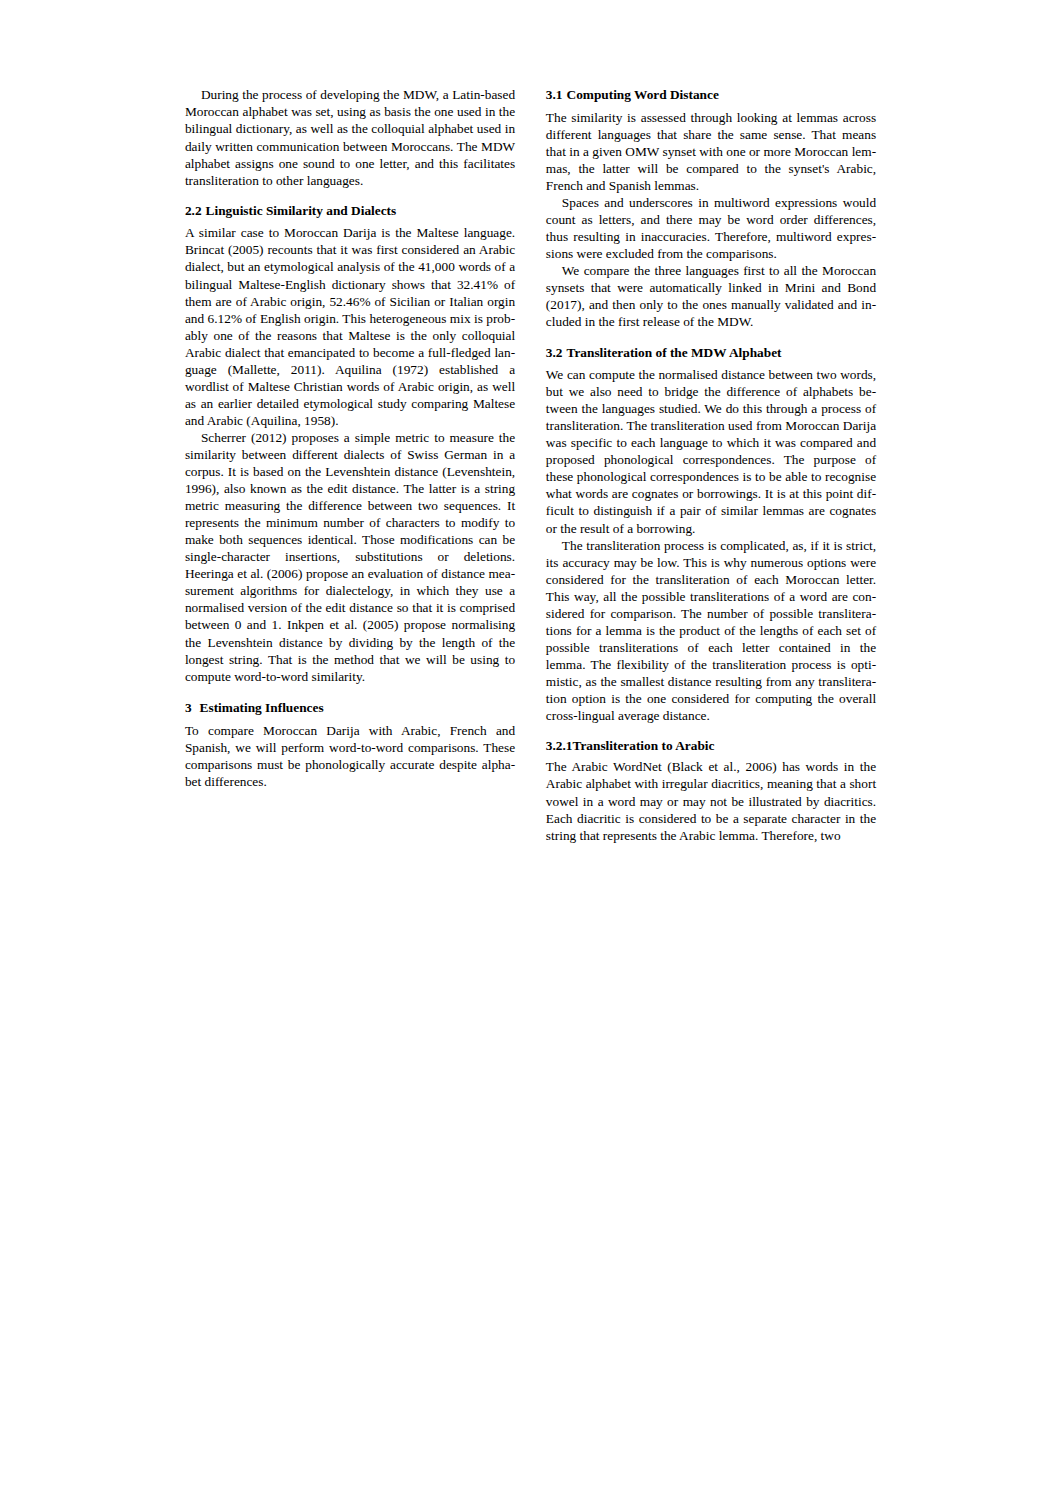During the process of developing the MDW, a Latin-based Moroccan alphabet was set, using as basis the one used in the bilingual dictionary, as well as the colloquial alphabet used in daily written communication between Moroccans. The MDW alphabet assigns one sound to one letter, and this facilitates transliteration to other languages.
2.2 Linguistic Similarity and Dialects
A similar case to Moroccan Darija is the Maltese language. Brincat (2005) recounts that it was first considered an Arabic dialect, but an etymological analysis of the 41,000 words of a bilingual Maltese-English dictionary shows that 32.41% of them are of Arabic origin, 52.46% of Sicilian or Italian orgin and 6.12% of English origin. This heterogeneous mix is probably one of the reasons that Maltese is the only colloquial Arabic dialect that emancipated to become a full-fledged language (Mallette, 2011). Aquilina (1972) established a wordlist of Maltese Christian words of Arabic origin, as well as an earlier detailed etymological study comparing Maltese and Arabic (Aquilina, 1958).
Scherrer (2012) proposes a simple metric to measure the similarity between different dialects of Swiss German in a corpus. It is based on the Levenshtein distance (Levenshtein, 1996), also known as the edit distance. The latter is a string metric measuring the difference between two sequences. It represents the minimum number of characters to modify to make both sequences identical. Those modifications can be single-character insertions, substitutions or deletions. Heeringa et al. (2006) propose an evaluation of distance measurement algorithms for dialectelogy, in which they use a normalised version of the edit distance so that it is comprised between 0 and 1. Inkpen et al. (2005) propose normalising the Levenshtein distance by dividing by the length of the longest string. That is the method that we will be using to compute word-to-word similarity.
3 Estimating Influences
To compare Moroccan Darija with Arabic, French and Spanish, we will perform word-to-word comparisons. These comparisons must be phonologically accurate despite alphabet differences.
3.1 Computing Word Distance
The similarity is assessed through looking at lemmas across different languages that share the same sense. That means that in a given OMW synset with one or more Moroccan lemmas, the latter will be compared to the synset's Arabic, French and Spanish lemmas.
Spaces and underscores in multiword expressions would count as letters, and there may be word order differences, thus resulting in inaccuracies. Therefore, multiword expressions were excluded from the comparisons.
We compare the three languages first to all the Moroccan synsets that were automatically linked in Mrini and Bond (2017), and then only to the ones manually validated and included in the first release of the MDW.
3.2 Transliteration of the MDW Alphabet
We can compute the normalised distance between two words, but we also need to bridge the difference of alphabets between the languages studied. We do this through a process of transliteration. The transliteration used from Moroccan Darija was specific to each language to which it was compared and proposed phonological correspondences. The purpose of these phonological correspondences is to be able to recognise what words are cognates or borrowings. It is at this point difficult to distinguish if a pair of similar lemmas are cognates or the result of a borrowing.
The transliteration process is complicated, as, if it is strict, its accuracy may be low. This is why numerous options were considered for the transliteration of each Moroccan letter. This way, all the possible transliterations of a word are considered for comparison. The number of possible transliterations for a lemma is the product of the lengths of each set of possible transliterations of each letter contained in the lemma. The flexibility of the transliteration process is optimistic, as the smallest distance resulting from any transliteration option is the one considered for computing the overall cross-lingual average distance.
3.2.1 Transliteration to Arabic
The Arabic WordNet (Black et al., 2006) has words in the Arabic alphabet with irregular diacritics, meaning that a short vowel in a word may or may not be illustrated by diacritics. Each diacritic is considered to be a separate character in the string that represents the Arabic lemma. Therefore, two